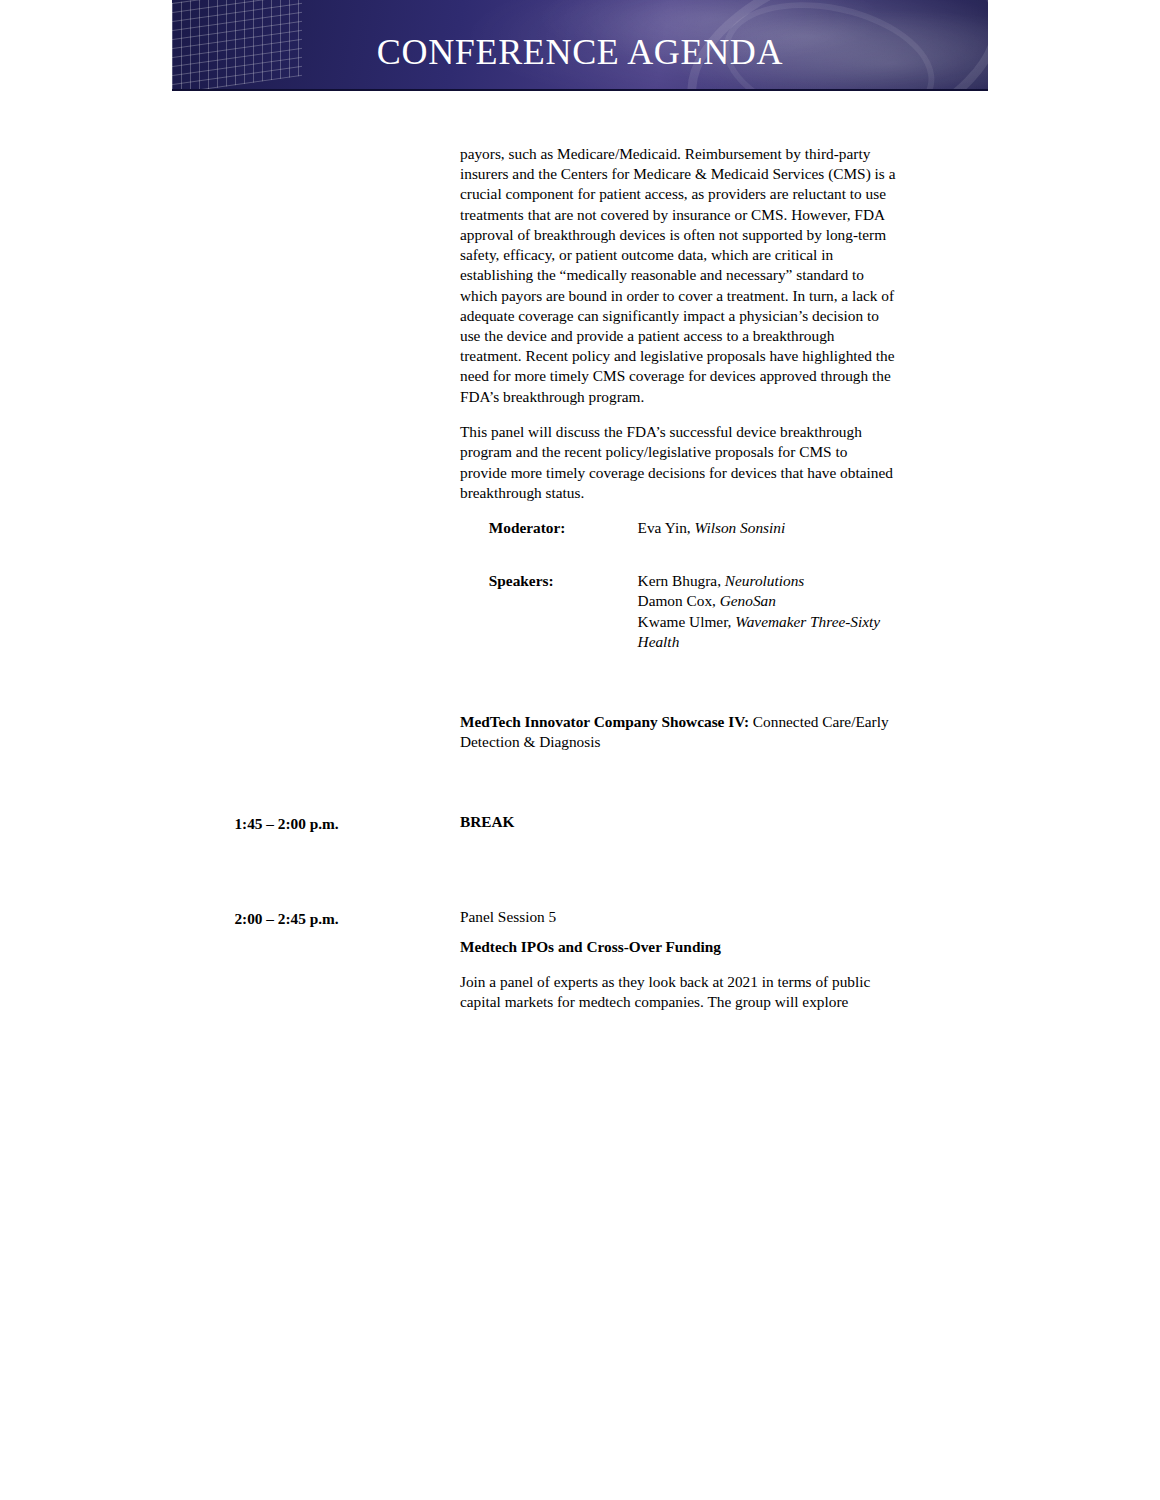CONFERENCE AGENDA
payors, such as Medicare/Medicaid. Reimbursement by third-party insurers and the Centers for Medicare & Medicaid Services (CMS) is a crucial component for patient access, as providers are reluctant to use treatments that are not covered by insurance or CMS. However, FDA approval of breakthrough devices is often not supported by long-term safety, efficacy, or patient outcome data, which are critical in establishing the “medically reasonable and necessary” standard to which payors are bound in order to cover a treatment. In turn, a lack of adequate coverage can significantly impact a physician’s decision to use the device and provide a patient access to a breakthrough treatment. Recent policy and legislative proposals have highlighted the need for more timely CMS coverage for devices approved through the FDA’s breakthrough program.
This panel will discuss the FDA’s successful device breakthrough program and the recent policy/legislative proposals for CMS to provide more timely coverage decisions for devices that have obtained breakthrough status.
Moderator:
Eva Yin, Wilson Sonsini
Speakers:
Kern Bhugra, Neurolutions
Damon Cox, GenoSan
Kwame Ulmer, Wavemaker Three-Sixty Health
MedTech Innovator Company Showcase IV: Connected Care/Early Detection & Diagnosis
1:45 – 2:00 p.m.
BREAK
2:00 – 2:45 p.m.
Panel Session 5
Medtech IPOs and Cross-Over Funding
Join a panel of experts as they look back at 2021 in terms of public capital markets for medtech companies. The group will explore